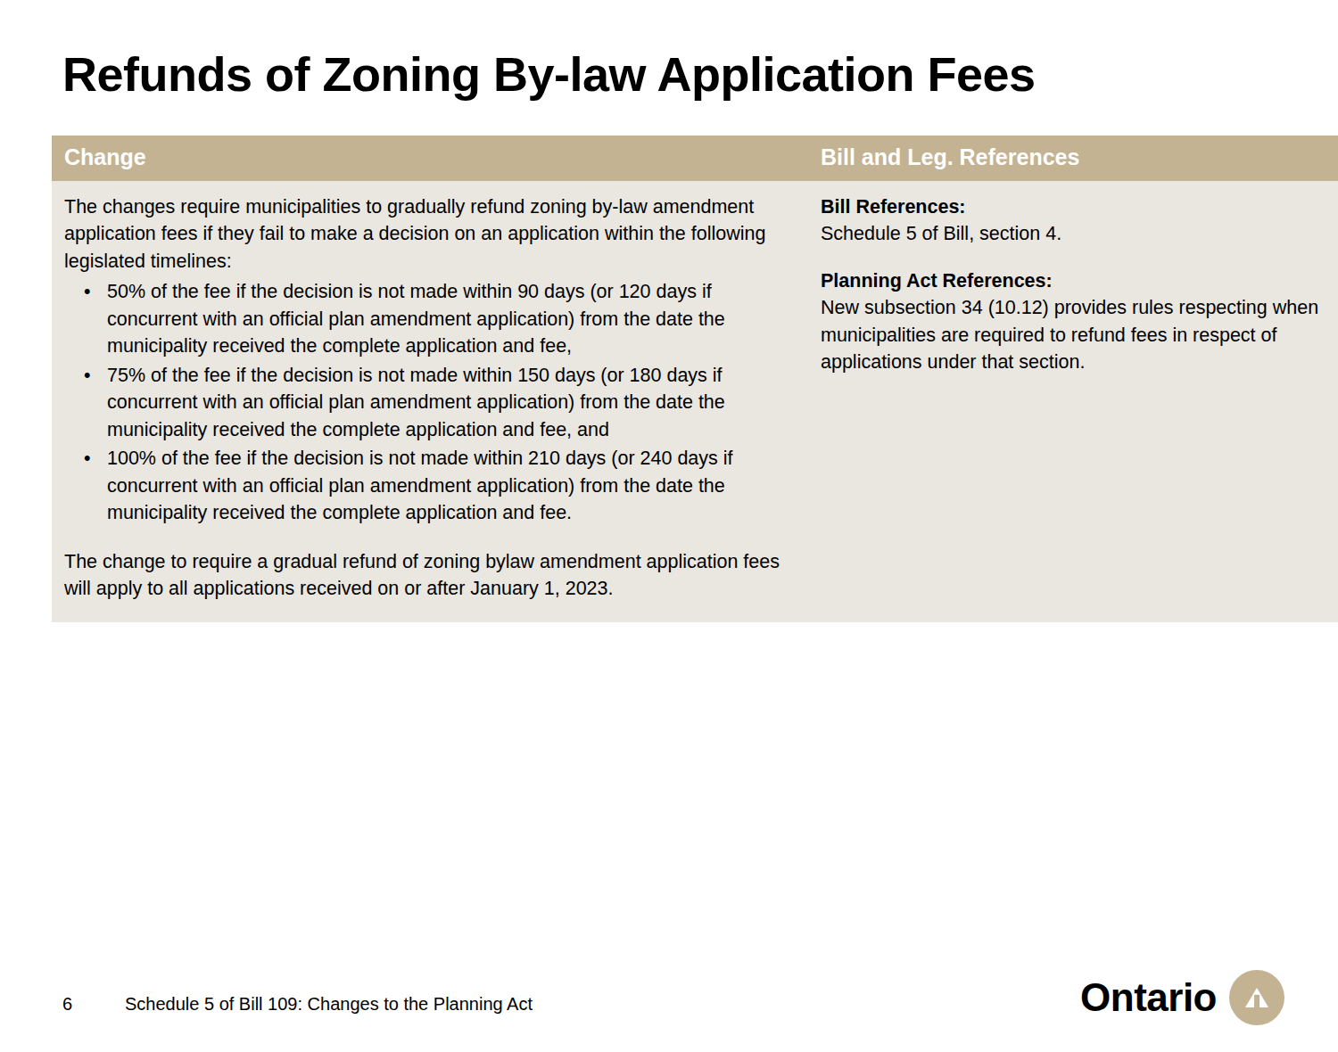Refunds of Zoning By-law Application Fees
| Change | Bill and Leg. References |
| --- | --- |
| The changes require municipalities to gradually refund zoning by-law amendment application fees if they fail to make a decision on an application within the following legislated timelines: 50% of the fee if the decision is not made within 90 days (or 120 days if concurrent with an official plan amendment application) from the date the municipality received the complete application and fee, 75% of the fee if the decision is not made within 150 days (or 180 days if concurrent with an official plan amendment application) from the date the municipality received the complete application and fee, and 100% of the fee if the decision is not made within 210 days (or 240 days if concurrent with an official plan amendment application) from the date the municipality received the complete application and fee. The change to require a gradual refund of zoning bylaw amendment application fees will apply to all applications received on or after January 1, 2023. | Bill References: Schedule 5 of Bill, section 4. Planning Act References: New subsection 34 (10.12) provides rules respecting when municipalities are required to refund fees in respect of applications under that section. |
6 Schedule 5 of Bill 109: Changes to the Planning Act
Ontario